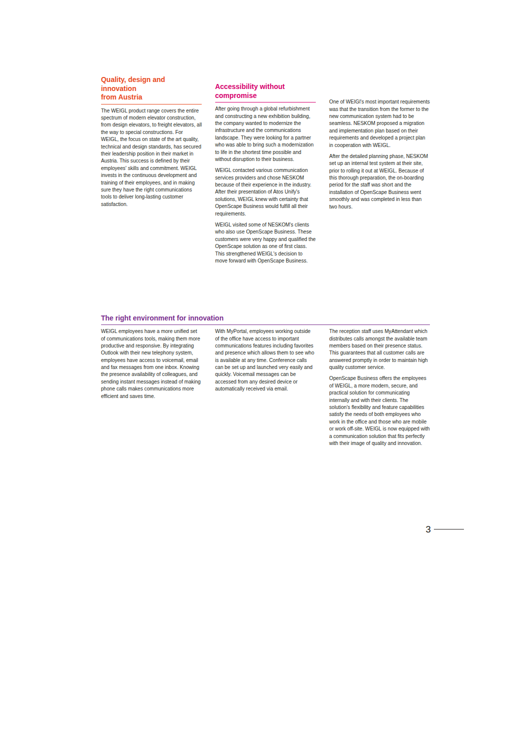Quality, design and innovation
from Austria
The WEIGL product range covers the entire spectrum of modern elevator construction, from design elevators, to freight elevators, all the way to special constructions. For WEIGL, the focus on state of the art quality, technical and design standards, has secured their leadership position in their market in Austria. This success is defined by their employees' skills and commitment. WEIGL invests in the continuous development and training of their employees, and in making sure they have the right communications tools to deliver long-lasting customer satisfaction.
Accessibility without compromise
After going through a global refurbishment and constructing a new exhibition building, the company wanted to modernize the infrastructure and the communications landscape. They were looking for a partner who was able to bring such a modernization to life in the shortest time possible and without disruption to their business.
WEIGL contacted various communication services providers and chose NESKOM because of their experience in the industry. After their presentation of Atos Unify's solutions, WEIGL knew with certainty that OpenScape Business would fulfill all their requirements.
WEIGL visited some of NESKOM's clients who also use OpenScape Business. These customers were very happy and qualified the OpenScape solution as one of first class. This strengthened WEIGL's decision to move forward with OpenScape Business.
One of WEIGl's most important requirements was that the transition from the former to the new communication system had to be seamless. NESKOM proposed a migration and implementation plan based on their requirements and developed a project plan in cooperation with WEIGL.
After the detailed planning phase, NESKOM set up an internal test system at their site, prior to rolling it out at WEIGL. Because of this thorough preparation, the on-boarding period for the staff was short and the installation of OpenScape Business went smoothly and was completed in less than two hours.
The right environment for innovation
WEIGL employees have a more unified set of communications tools, making them more productive and responsive. By integrating Outlook with their new telephony system, employees have access to voicemail, email and fax messages from one inbox. Knowing the presence availability of colleagues, and sending instant messages instead of making phone calls makes communications more efficient and saves time.
With MyPortal, employees working outside of the office have access to important communications features including favorites and presence which allows them to see who is available at any time. Conference calls can be set up and launched very easily and quickly. Voicemail messages can be accessed from any desired device or automatically received via email.
The reception staff uses MyAttendant which distributes calls amongst the available team members based on their presence status. This guarantees that all customer calls are answered promptly in order to maintain high quality customer service.
OpenScape Business offers the employees of WEIGL, a more modern, secure, and practical solution for communicating internally and with their clients. The solution's flexibility and feature capabilities satisfy the needs of both employees who work in the office and those who are mobile or work off-site. WEIGL is now equipped with a communication solution that fits perfectly with their image of quality and innovation.
3